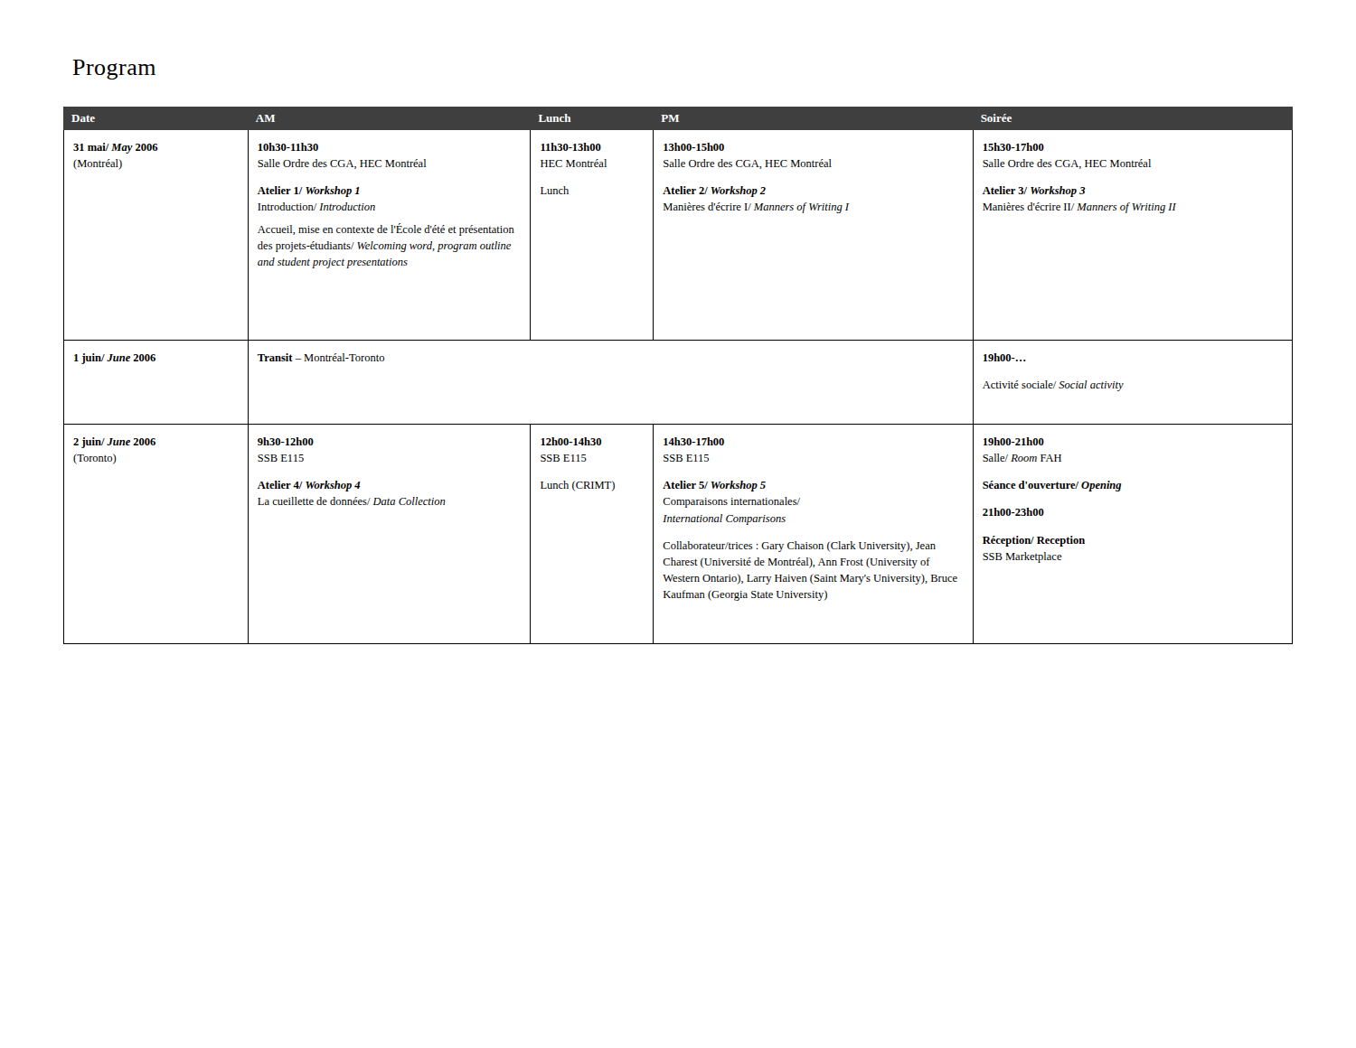Program
| Date | AM | Lunch | PM | Soirée |
| --- | --- | --- | --- | --- |
| 31 mai/ May 2006 (Montréal) | 10h30-11h30 Salle Ordre des CGA, HEC Montréal Atelier 1/ Workshop 1 Introduction/ Introduction Accueil, mise en contexte de l'École d'été et présentation des projets-étudiants/ Welcoming word, program outline and student project presentations | 11h30-13h00 HEC Montréal Lunch | 13h00-15h00 Salle Ordre des CGA, HEC Montréal Atelier 2/ Workshop 2 Manières d'écrire I/ Manners of Writing I | 15h30-17h00 Salle Ordre des CGA, HEC Montréal Atelier 3/ Workshop 3 Manières d'écrire II/ Manners of Writing II |
| 1 juin/ June 2006 | Transit – Montréal-Toronto | 19h00-… Activité sociale/ Social activity |
| 2 juin/ June 2006 (Toronto) | 9h30-12h00 SSB E115 Atelier 4/ Workshop 4 La cueillette de données/ Data Collection | 12h00-14h30 SSB E115 Lunch (CRIMT) | 14h30-17h00 SSB E115 Atelier 5/ Workshop 5 Comparaisons internationales/ International Comparisons Collaborateur/trices : Gary Chaison (Clark University), Jean Charest (Université de Montréal), Ann Frost (University of Western Ontario), Larry Haiven (Saint Mary's University), Bruce Kaufman (Georgia State University) | 19h00-21h00 Salle/ Room FAH Séance d'ouverture/ Opening 21h00-23h00 Réception/ Reception SSB Marketplace |